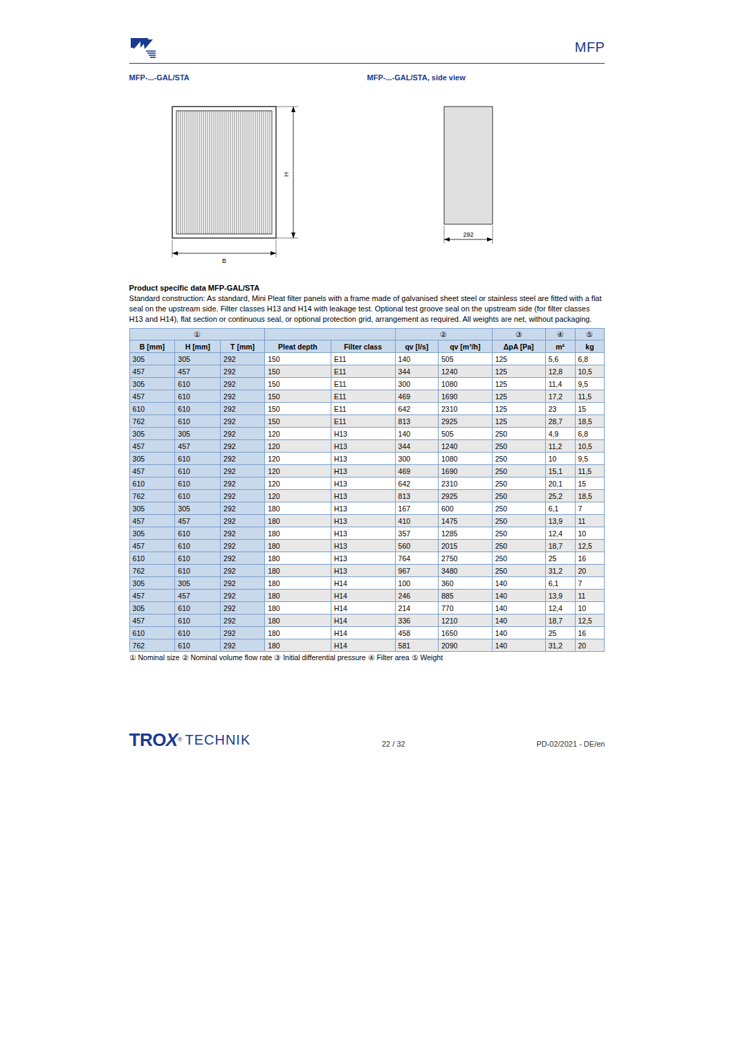MFP
MFP-...-GAL/STA
MFP-...-GAL/STA, side view
H B
292
Product specific data MFP-GAL/STA
Standard construction: As standard, Mini Pleat filter panels with a frame made of galvanised sheet steel or stainless steel are fitted with a flat seal on the upstream side. Filter classes H13 and H14 with leakage test. Optional test groove seal on the upstream side (for filter classes H13 and H14), flat section or continuous seal, or optional protection grid, arrangement as required. All weights are net, without packaging.
| ① | | ② | ③ | ④ | ⑤ |
| --- | --- | --- | --- | --- | --- |
| B [mm] | H [mm] | T [mm] | Pleat depth | Filter class | qv [l/s] | qv [m³/h] | ΔpA [Pa] | m² | kg |
| 305 | 305 | 292 | 150 | E11 | 140 | 505 | 125 | 5,6 | 6,8 |
| 457 | 457 | 292 | 150 | E11 | 344 | 1240 | 125 | 12,8 | 10,5 |
| 305 | 610 | 292 | 150 | E11 | 300 | 1080 | 125 | 11,4 | 9,5 |
| 457 | 610 | 292 | 150 | E11 | 469 | 1690 | 125 | 17,2 | 11,5 |
| 610 | 610 | 292 | 150 | E11 | 642 | 2310 | 125 | 23 | 15 |
| 762 | 610 | 292 | 150 | E11 | 813 | 2925 | 125 | 28,7 | 18,5 |
| 305 | 305 | 292 | 120 | H13 | 140 | 505 | 250 | 4,9 | 6,8 |
| 457 | 457 | 292 | 120 | H13 | 344 | 1240 | 250 | 11,2 | 10,5 |
| 305 | 610 | 292 | 120 | H13 | 300 | 1080 | 250 | 10 | 9,5 |
| 457 | 610 | 292 | 120 | H13 | 469 | 1690 | 250 | 15,1 | 11,5 |
| 610 | 610 | 292 | 120 | H13 | 642 | 2310 | 250 | 20,1 | 15 |
| 762 | 610 | 292 | 120 | H13 | 813 | 2925 | 250 | 25,2 | 18,5 |
| 305 | 305 | 292 | 180 | H13 | 167 | 600 | 250 | 6,1 | 7 |
| 457 | 457 | 292 | 180 | H13 | 410 | 1475 | 250 | 13,9 | 11 |
| 305 | 610 | 292 | 180 | H13 | 357 | 1285 | 250 | 12,4 | 10 |
| 457 | 610 | 292 | 180 | H13 | 560 | 2015 | 250 | 18,7 | 12,5 |
| 610 | 610 | 292 | 180 | H13 | 764 | 2750 | 250 | 25 | 16 |
| 762 | 610 | 292 | 180 | H13 | 967 | 3480 | 250 | 31,2 | 20 |
| 305 | 305 | 292 | 180 | H14 | 100 | 360 | 140 | 6,1 | 7 |
| 457 | 457 | 292 | 180 | H14 | 246 | 885 | 140 | 13,9 | 11 |
| 305 | 610 | 292 | 180 | H14 | 214 | 770 | 140 | 12,4 | 10 |
| 457 | 610 | 292 | 180 | H14 | 336 | 1210 | 140 | 18,7 | 12,5 |
| 610 | 610 | 292 | 180 | H14 | 458 | 1650 | 140 | 25 | 16 |
| 762 | 610 | 292 | 180 | H14 | 581 | 2090 | 140 | 31,2 | 20 |
① Nominal size ② Nominal volume flow rate ③ Initial differential pressure ④ Filter area ⑤ Weight
TROX®TECHNIK
22 / 32
PD-02/2021 - DE/en